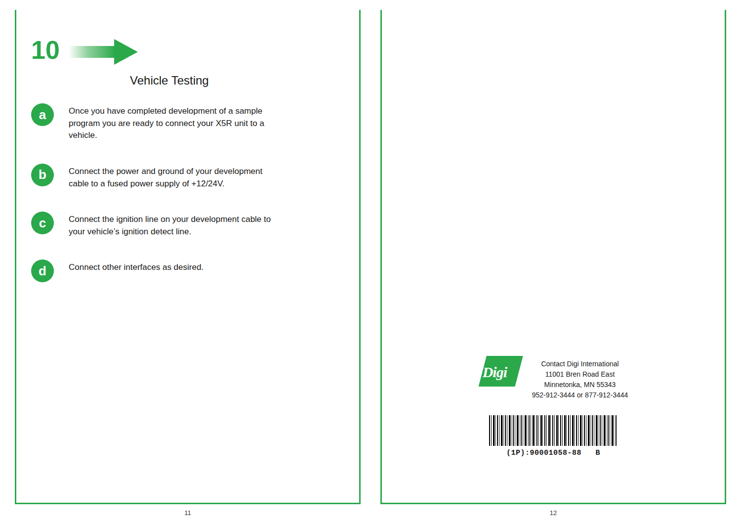10
Vehicle Testing
a
Once you have completed development of a sample program you are ready to connect your X5R unit to a vehicle.
b
Connect the power and ground of your development cable to a fused power supply of +12/24V.
c
Connect the ignition line on your development cable to your vehicle’s ignition detect line.
d
Connect other interfaces as desired.
11
Digi
Contact Digi International
11001 Bren Road East
Minnetonka, MN 55343
952-912-3444 or 877-912-3444
(1P):90001058-88 B
12